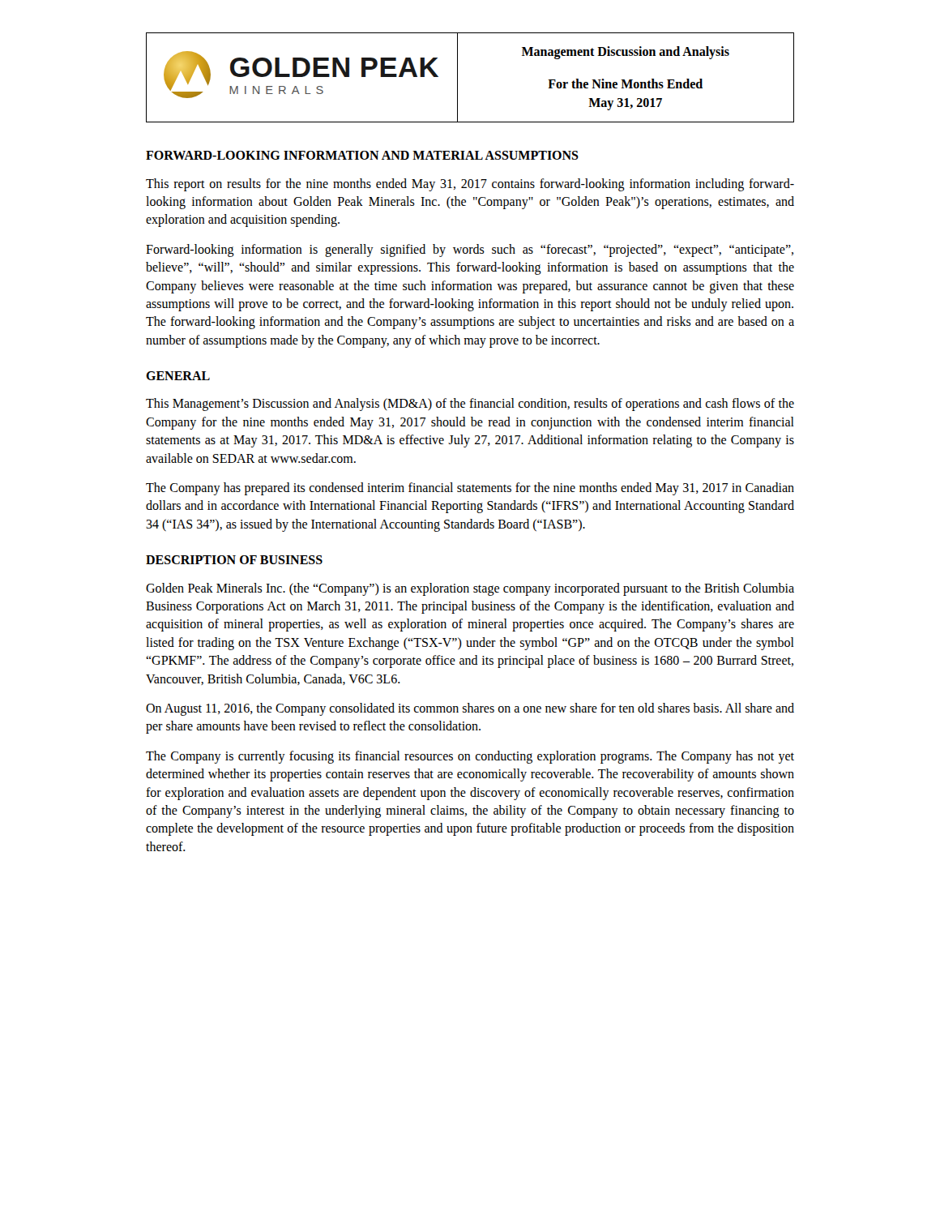| GOLDEN PEAK MINERALS | Management Discussion and Analysis For the Nine Months Ended May 31, 2017 |
FORWARD-LOOKING INFORMATION AND MATERIAL ASSUMPTIONS
This report on results for the nine months ended May 31, 2017 contains forward-looking information including forward-looking information about Golden Peak Minerals Inc. (the "Company" or "Golden Peak")’s operations, estimates, and exploration and acquisition spending.
Forward-looking information is generally signified by words such as “forecast”, “projected”, “expect”, “anticipate”, believe”, “will”, “should” and similar expressions. This forward-looking information is based on assumptions that the Company believes were reasonable at the time such information was prepared, but assurance cannot be given that these assumptions will prove to be correct, and the forward-looking information in this report should not be unduly relied upon. The forward-looking information and the Company’s assumptions are subject to uncertainties and risks and are based on a number of assumptions made by the Company, any of which may prove to be incorrect.
GENERAL
This Management’s Discussion and Analysis (MD&A) of the financial condition, results of operations and cash flows of the Company for the nine months ended May 31, 2017 should be read in conjunction with the condensed interim financial statements as at May 31, 2017. This MD&A is effective July 27, 2017. Additional information relating to the Company is available on SEDAR at www.sedar.com.
The Company has prepared its condensed interim financial statements for the nine months ended May 31, 2017 in Canadian dollars and in accordance with International Financial Reporting Standards (“IFRS”) and International Accounting Standard 34 (“IAS 34”), as issued by the International Accounting Standards Board (“IASB”).
DESCRIPTION OF BUSINESS
Golden Peak Minerals Inc. (the “Company”) is an exploration stage company incorporated pursuant to the British Columbia Business Corporations Act on March 31, 2011. The principal business of the Company is the identification, evaluation and acquisition of mineral properties, as well as exploration of mineral properties once acquired. The Company’s shares are listed for trading on the TSX Venture Exchange (“TSX-V”) under the symbol “GP” and on the OTCQB under the symbol “GPKMF”. The address of the Company’s corporate office and its principal place of business is 1680 – 200 Burrard Street, Vancouver, British Columbia, Canada, V6C 3L6.
On August 11, 2016, the Company consolidated its common shares on a one new share for ten old shares basis. All share and per share amounts have been revised to reflect the consolidation.
The Company is currently focusing its financial resources on conducting exploration programs. The Company has not yet determined whether its properties contain reserves that are economically recoverable. The recoverability of amounts shown for exploration and evaluation assets are dependent upon the discovery of economically recoverable reserves, confirmation of the Company’s interest in the underlying mineral claims, the ability of the Company to obtain necessary financing to complete the development of the resource properties and upon future profitable production or proceeds from the disposition thereof.